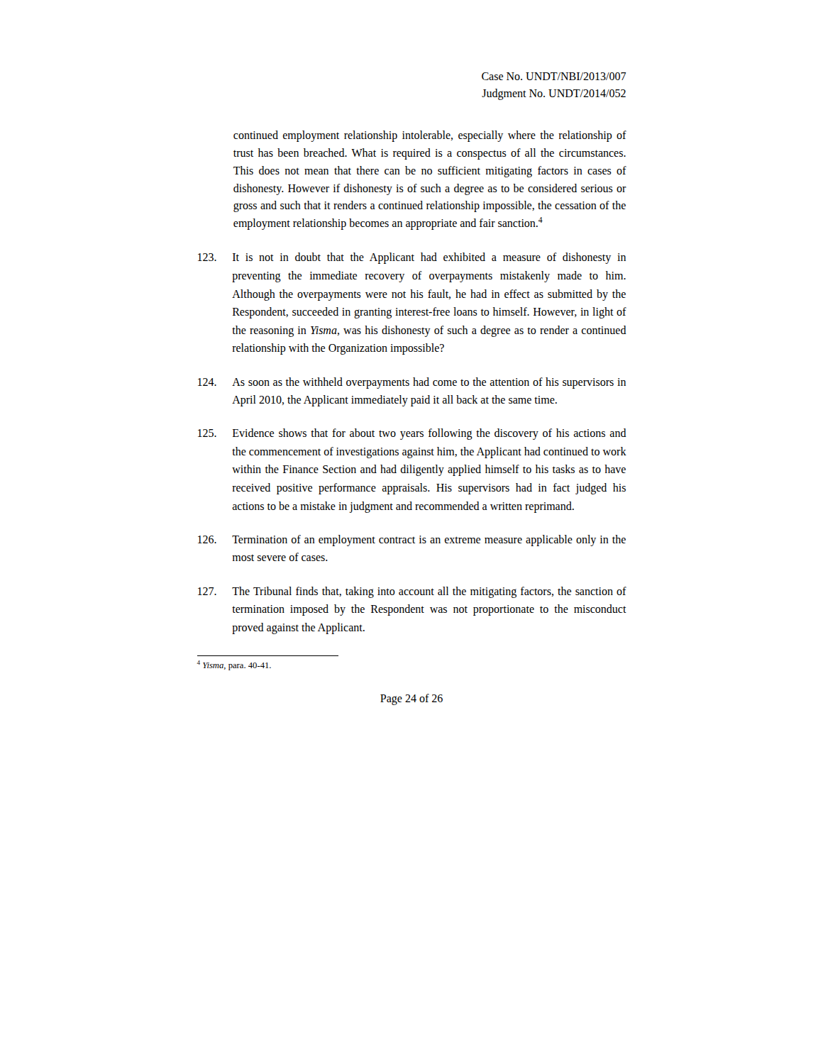Case No. UNDT/NBI/2013/007
Judgment No. UNDT/2014/052
continued employment relationship intolerable, especially where the relationship of trust has been breached. What is required is a conspectus of all the circumstances. This does not mean that there can be no sufficient mitigating factors in cases of dishonesty. However if dishonesty is of such a degree as to be considered serious or gross and such that it renders a continued relationship impossible, the cessation of the employment relationship becomes an appropriate and fair sanction.4
123.
It is not in doubt that the Applicant had exhibited a measure of dishonesty in preventing the immediate recovery of overpayments mistakenly made to him. Although the overpayments were not his fault, he had in effect as submitted by the Respondent, succeeded in granting interest-free loans to himself. However, in light of the reasoning in Yisma, was his dishonesty of such a degree as to render a continued relationship with the Organization impossible?
124.
As soon as the withheld overpayments had come to the attention of his supervisors in April 2010, the Applicant immediately paid it all back at the same time.
125.
Evidence shows that for about two years following the discovery of his actions and the commencement of investigations against him, the Applicant had continued to work within the Finance Section and had diligently applied himself to his tasks as to have received positive performance appraisals. His supervisors had in fact judged his actions to be a mistake in judgment and recommended a written reprimand.
126.
Termination of an employment contract is an extreme measure applicable only in the most severe of cases.
127.
The Tribunal finds that, taking into account all the mitigating factors, the sanction of termination imposed by the Respondent was not proportionate to the misconduct proved against the Applicant.
4 Yisma, para. 40-41.
Page 24 of 26